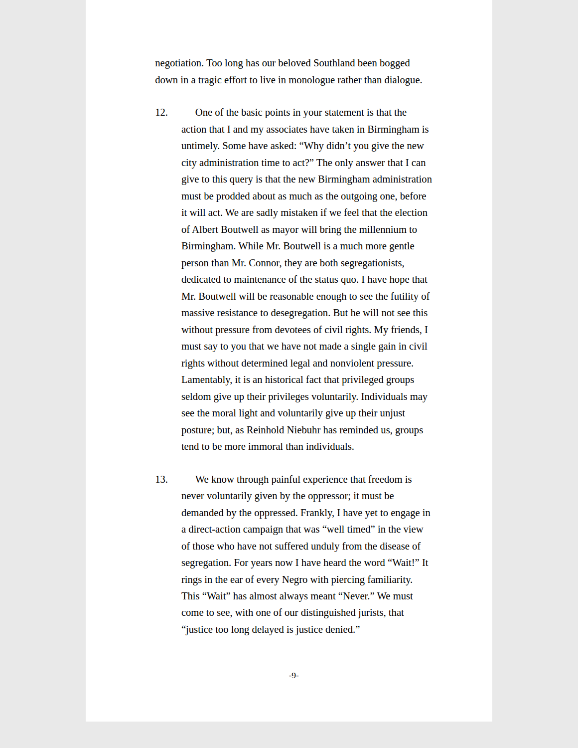negotiation. Too long has our beloved Southland been bogged down in a tragic effort to live in monologue rather than dialogue.
12. One of the basic points in your statement is that the action that I and my associates have taken in Birmingham is untimely. Some have asked: “Why didn’t you give the new city administration time to act?” The only answer that I can give to this query is that the new Birmingham administration must be prodded about as much as the outgoing one, before it will act. We are sadly mistaken if we feel that the election of Albert Boutwell as mayor will bring the millennium to Birmingham. While Mr. Boutwell is a much more gentle person than Mr. Connor, they are both segregationists, dedicated to maintenance of the status quo. I have hope that Mr. Boutwell will be reasonable enough to see the futility of massive resistance to desegregation. But he will not see this without pressure from devotees of civil rights. My friends, I must say to you that we have not made a single gain in civil rights without determined legal and nonviolent pressure. Lamentably, it is an historical fact that privileged groups seldom give up their privileges voluntarily. Individuals may see the moral light and voluntarily give up their unjust posture; but, as Reinhold Niebuhr has reminded us, groups tend to be more immoral than individuals.
13. We know through painful experience that freedom is never voluntarily given by the oppressor; it must be demanded by the oppressed. Frankly, I have yet to engage in a direct-action campaign that was “well timed” in the view of those who have not suffered unduly from the disease of segregation. For years now I have heard the word “Wait!” It rings in the ear of every Negro with piercing familiarity. This “Wait” has almost always meant “Never.” We must come to see, with one of our distinguished jurists, that “justice too long delayed is justice denied.”
-9-